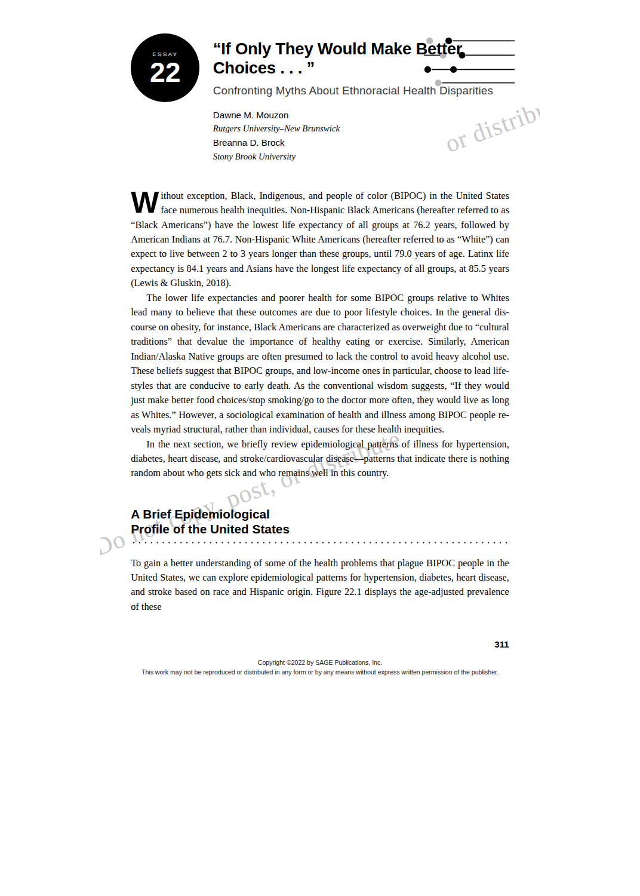or distribute
Do not copy, post, or distribute
Essay 22
“If Only They Would Make Better Choices . . . ”
Confronting Myths About Ethnoracial Health Disparities
Dawne M. Mouzon Rutgers University–New Brunswick Breanna D. Brock Stony Brook University
Without exception, Black, Indigenous, and people of color (BIPOC) in the United States face numerous health inequities. Non-Hispanic Black Americans (hereafter referred to as “Black Americans”) have the lowest life expectancy of all groups at 76.2 years, followed by American Indians at 76.7. Non-Hispanic White Americans (hereafter referred to as “White”) can expect to live between 2 to 3 years longer than these groups, until 79.0 years of age. Latinx life expectancy is 84.1 years and Asians have the longest life expectancy of all groups, at 85.5 years (Lewis & Gluskin, 2018).
The lower life expectancies and poorer health for some BIPOC groups relative to Whites lead many to believe that these outcomes are due to poor lifestyle choices. In the general discourse on obesity, for instance, Black Americans are characterized as overweight due to “cultural traditions” that devalue the importance of healthy eating or exercise. Similarly, American Indian/Alaska Native groups are often presumed to lack the control to avoid heavy alcohol use. These beliefs suggest that BIPOC groups, and low-income ones in particular, choose to lead lifestyles that are conducive to early death. As the conventional wisdom suggests, “If they would just make better food choices/stop smoking/go to the doctor more often, they would live as long as Whites.” However, a sociological examination of health and illness among BIPOC people reveals myriad structural, rather than individual, causes for these health inequities.
In the next section, we briefly review epidemiological patterns of illness for hypertension, diabetes, heart disease, and stroke/cardiovascular disease—patterns that indicate there is nothing random about who gets sick and who remains well in this country.
A Brief Epidemiological
Profile of the United States
To gain a better understanding of some of the health problems that plague BIPOC people in the United States, we can explore epidemiological patterns for hypertension, diabetes, heart disease, and stroke based on race and Hispanic origin. Figure 22.1 displays the age-adjusted prevalence of these
311
Copyright ©2022 by SAGE Publications, Inc.
This work may not be reproduced or distributed in any form or by any means without express written permission of the publisher.